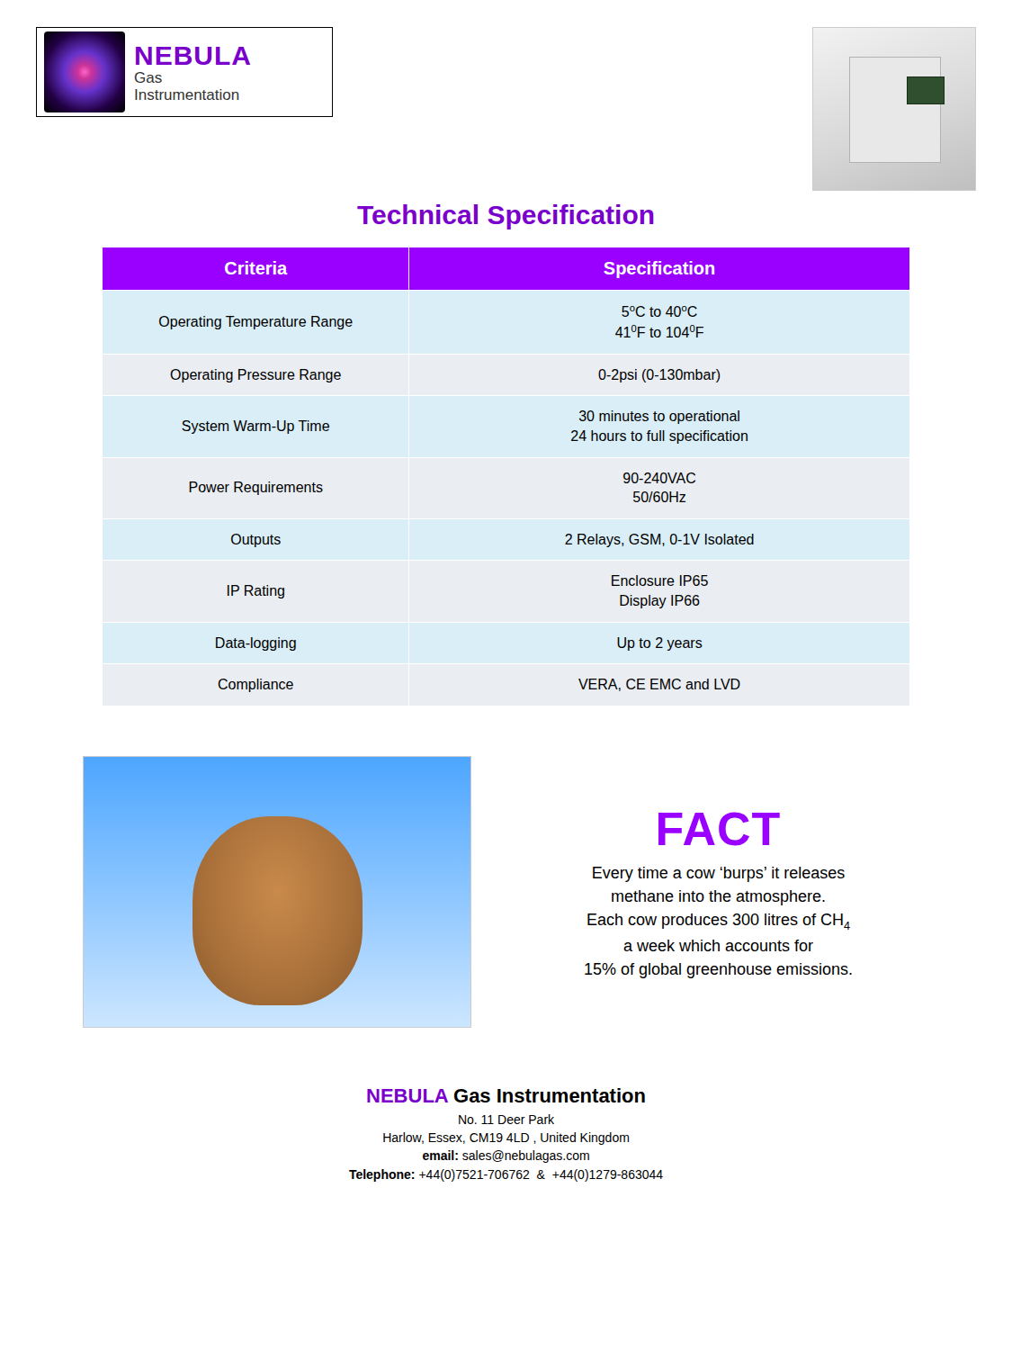NEBULA
Gas
Instrumentation
Technical Specification
| Criteria | Specification |
| --- | --- |
| Operating Temperature Range | 5 o C to 40 o C 41 0 F to 104 0 F |
| Operating Pressure Range | 0-2psi (0-130mbar) |
| System Warm-Up Time | 30 minutes to operational 24 hours to full specification |
| Power Requirements | 90-240VAC 50/60Hz |
| Outputs | 2 Relays, GSM, 0-1V Isolated |
| IP Rating | Enclosure IP65 Display IP66 |
| Data-logging | Up to 2 years |
| Compliance | VERA, CE EMC and LVD |
FACT
Every time a cow ‘burps’ it releases
methane into the atmosphere.
Each cow produces 300 litres of CH4
a week which accounts for
15% of global greenhouse emissions.
NEBULA Gas Instrumentation
No. 11 Deer Park
Harlow, Essex, CM19 4LD , United Kingdom
email: sales@nebulagas.com
Telephone: +44(0)7521-706762 & +44(0)1279-863044